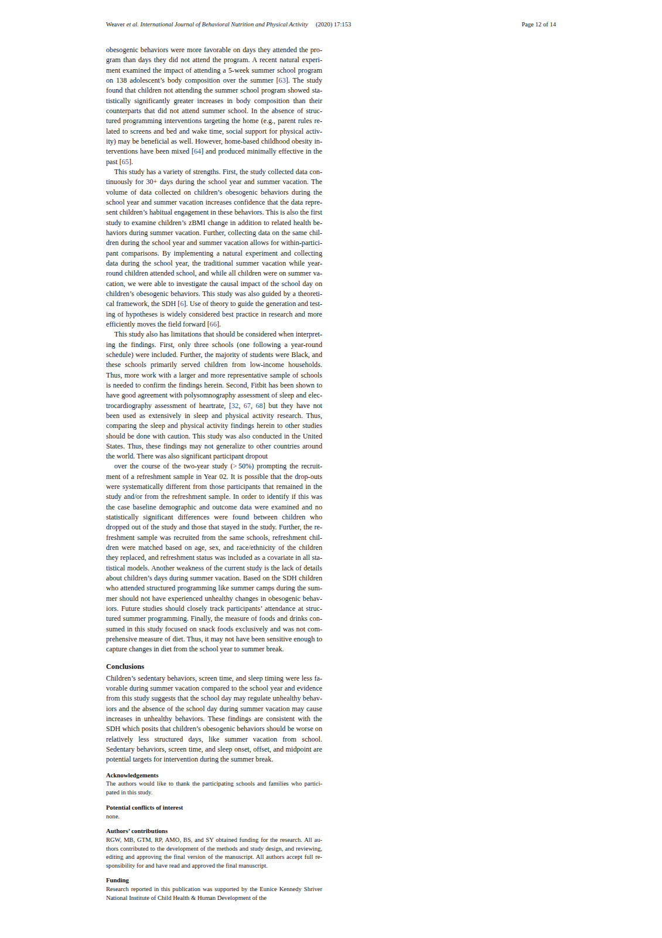Weaver et al. International Journal of Behavioral Nutrition and Physical Activity (2020) 17:153
Page 12 of 14
obesogenic behaviors were more favorable on days they attended the program than days they did not attend the program. A recent natural experiment examined the impact of attending a 5-week summer school program on 138 adolescent’s body composition over the summer [63]. The study found that children not attending the summer school program showed statistically significantly greater increases in body composition than their counterparts that did not attend summer school. In the absence of structured programming interventions targeting the home (e.g., parent rules related to screens and bed and wake time, social support for physical activity) may be beneficial as well. However, home-based childhood obesity interventions have been mixed [64] and produced minimally effective in the past [65].
This study has a variety of strengths. First, the study collected data continuously for 30+ days during the school year and summer vacation. The volume of data collected on children’s obesogenic behaviors during the school year and summer vacation increases confidence that the data represent children’s habitual engagement in these behaviors. This is also the first study to examine children’s zBMI change in addition to related health behaviors during summer vacation. Further, collecting data on the same children during the school year and summer vacation allows for within-participant comparisons. By implementing a natural experiment and collecting data during the school year, the traditional summer vacation while year-round children attended school, and while all children were on summer vacation, we were able to investigate the causal impact of the school day on children’s obesogenic behaviors. This study was also guided by a theoretical framework, the SDH [6]. Use of theory to guide the generation and testing of hypotheses is widely considered best practice in research and more efficiently moves the field forward [66].
This study also has limitations that should be considered when interpreting the findings. First, only three schools (one following a year-round schedule) were included. Further, the majority of students were Black, and these schools primarily served children from low-income households. Thus, more work with a larger and more representative sample of schools is needed to confirm the findings herein. Second, Fitbit has been shown to have good agreement with polysomnography assessment of sleep and electrocardiography assessment of heartrate, [32, 67, 68] but they have not been used as extensively in sleep and physical activity research. Thus, comparing the sleep and physical activity findings herein to other studies should be done with caution. This study was also conducted in the United States. Thus, these findings may not generalize to other countries around the world. There was also significant participant dropout
over the course of the two-year study (> 50%) prompting the recruitment of a refreshment sample in Year 02. It is possible that the drop-outs were systematically different from those participants that remained in the study and/or from the refreshment sample. In order to identify if this was the case baseline demographic and outcome data were examined and no statistically significant differences were found between children who dropped out of the study and those that stayed in the study. Further, the refreshment sample was recruited from the same schools, refreshment children were matched based on age, sex, and race/ethnicity of the children they replaced, and refreshment status was included as a covariate in all statistical models. Another weakness of the current study is the lack of details about children’s days during summer vacation. Based on the SDH children who attended structured programming like summer camps during the summer should not have experienced unhealthy changes in obesogenic behaviors. Future studies should closely track participants’ attendance at structured summer programming. Finally, the measure of foods and drinks consumed in this study focused on snack foods exclusively and was not comprehensive measure of diet. Thus, it may not have been sensitive enough to capture changes in diet from the school year to summer break.
Conclusions
Children’s sedentary behaviors, screen time, and sleep timing were less favorable during summer vacation compared to the school year and evidence from this study suggests that the school day may regulate unhealthy behaviors and the absence of the school day during summer vacation may cause increases in unhealthy behaviors. These findings are consistent with the SDH which posits that children’s obesogenic behaviors should be worse on relatively less structured days, like summer vacation from school. Sedentary behaviors, screen time, and sleep onset, offset, and midpoint are potential targets for intervention during the summer break.
Acknowledgements
The authors would like to thank the participating schools and families who participated in this study.
Potential conflicts of interest
none.
Authors’ contributions
RGW, MB, GTM, RP, AMO, BS, and SY obtained funding for the research. All authors contributed to the development of the methods and study design, and reviewing, editing and approving the final version of the manuscript. All authors accept full responsibility for and have read and approved the final manuscript.
Funding
Research reported in this publication was supported by the Eunice Kennedy Shriver National Institute of Child Health & Human Development of the